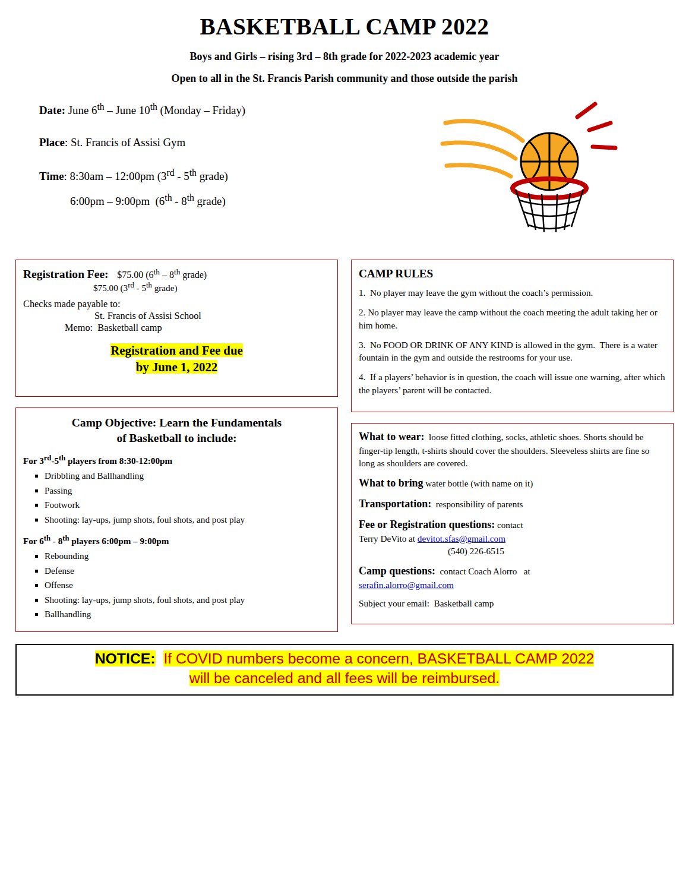BASKETBALL CAMP 2022
Boys and Girls – rising 3rd – 8th grade for 2022-2023 academic year
Open to all in the St. Francis Parish community and those outside the parish
Date: June 6th – June 10th (Monday – Friday)
Place: St. Francis of Assisi Gym
Time: 8:30am – 12:00pm (3rd - 5th grade) 6:00pm – 9:00pm (6th - 8th grade)
Basketball and hoop
Registration Fee: $75.00 (6th – 8th grade)
$75.00 (3rd - 5th grade)
Checks made payable to:
St. Francis of Assisi School
Memo: Basketball camp
Registration and Fee due
by June 1, 2022
Camp Objective: Learn the Fundamentals
of Basketball to include:
For 3rd-5th players from 8:30-12:00pm
Dribbling and Ballhandling
Passing
Footwork
Shooting: lay-ups, jump shots, foul shots, and post play
For 6th - 8th players 6:00pm – 9:00pm
Rebounding
Defense
Offense
Shooting: lay-ups, jump shots, foul shots, and post play
Ballhandling
CAMP RULES
1. No player may leave the gym without the coach’s permission.
2. No player may leave the camp without the coach meeting the adult taking her or him home.
3. No FOOD OR DRINK OF ANY KIND is allowed in the gym. There is a water fountain in the gym and outside the restrooms for your use.
4. If a players’ behavior is in question, the coach will issue one warning, after which the players’ parent will be contacted.
What to wear: loose fitted clothing, socks, athletic shoes. Shorts should be finger-tip length, t-shirts should cover the shoulders. Sleeveless shirts are fine so long as shoulders are covered.
What to bring water bottle (with name on it)
Transportation: responsibility of parents
Fee or Registration questions: contact
Terry DeVito at devitot.sfas@gmail.com (540) 226-6515
Camp questions: contact Coach Alorro at
serafin.alorro@gmail.com
Subject your email: Basketball camp
NOTICE: If COVID numbers become a concern, BASKETBALL CAMP 2022
will be canceled and all fees will be reimbursed.